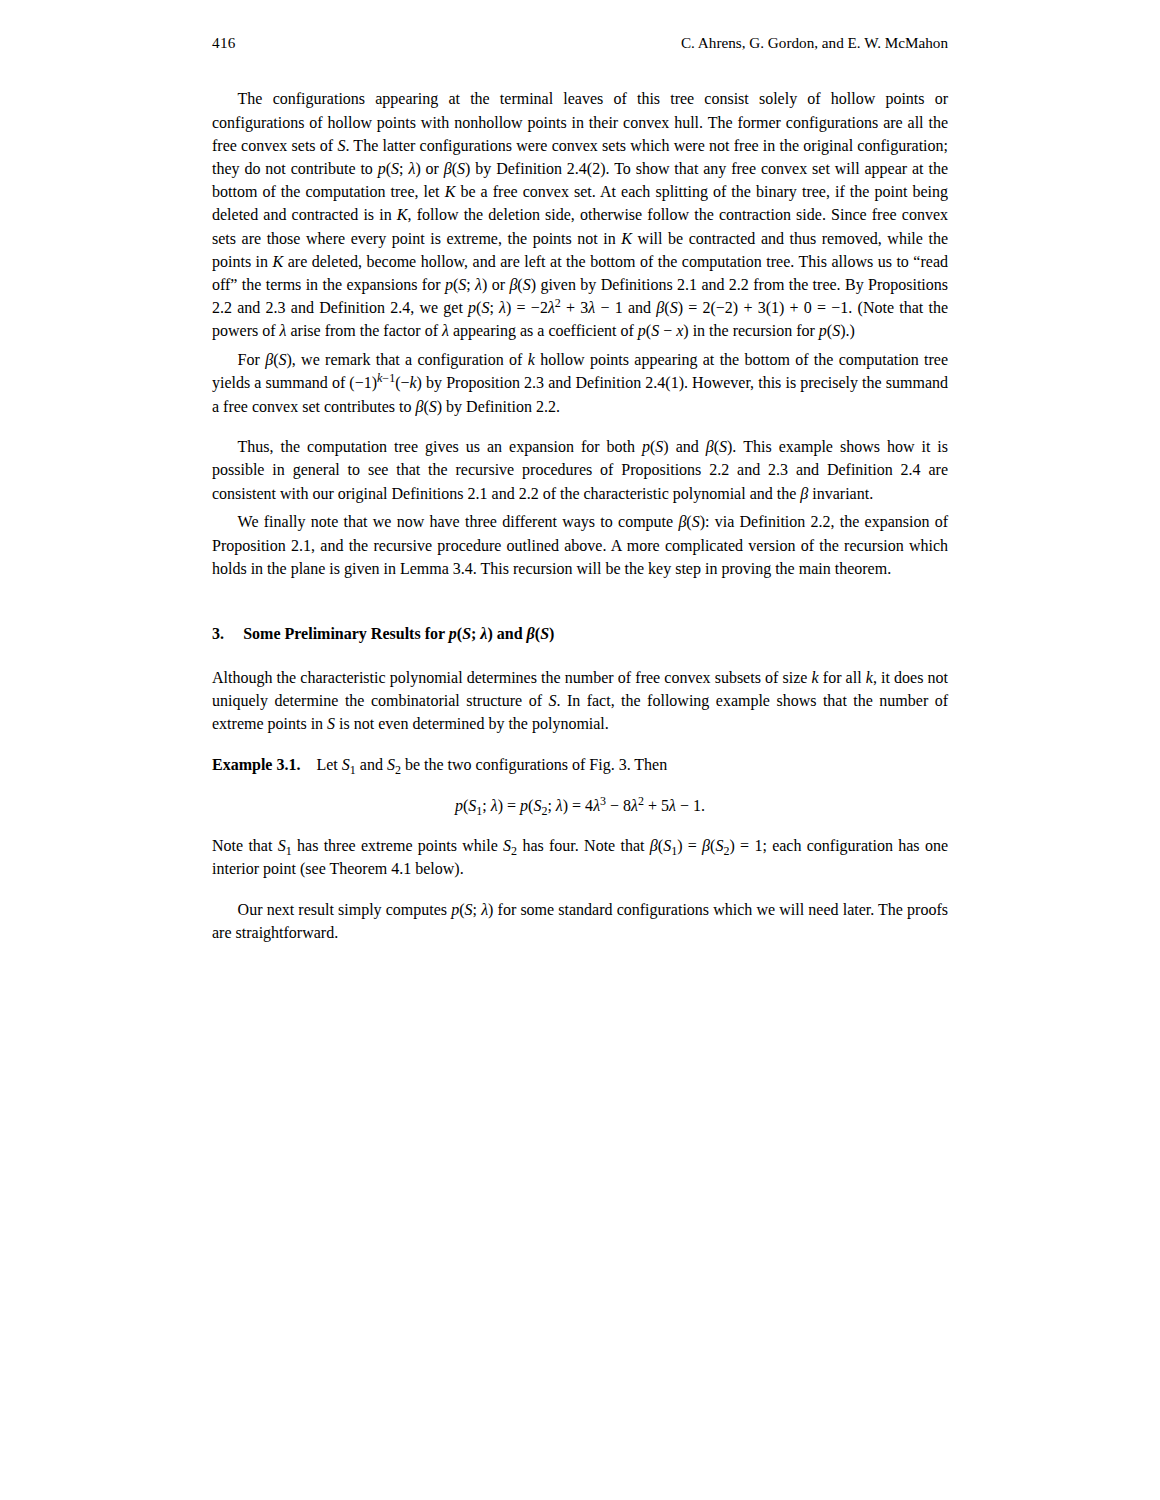416 C. Ahrens, G. Gordon, and E. W. McMahon
The configurations appearing at the terminal leaves of this tree consist solely of hollow points or configurations of hollow points with nonhollow points in their convex hull. The former configurations are all the free convex sets of S. The latter configurations were convex sets which were not free in the original configuration; they do not contribute to p(S; λ) or β(S) by Definition 2.4(2). To show that any free convex set will appear at the bottom of the computation tree, let K be a free convex set. At each splitting of the binary tree, if the point being deleted and contracted is in K, follow the deletion side, otherwise follow the contraction side. Since free convex sets are those where every point is extreme, the points not in K will be contracted and thus removed, while the points in K are deleted, become hollow, and are left at the bottom of the computation tree. This allows us to “read off” the terms in the expansions for p(S; λ) or β(S) given by Definitions 2.1 and 2.2 from the tree. By Propositions 2.2 and 2.3 and Definition 2.4, we get p(S; λ) = −2λ2 + 3λ − 1 and β(S) = 2(−2) + 3(1) + 0 = −1. (Note that the powers of λ arise from the factor of λ appearing as a coefficient of p(S − x) in the recursion for p(S).)
For β(S), we remark that a configuration of k hollow points appearing at the bottom of the computation tree yields a summand of (−1)k−1(−k) by Proposition 2.3 and Definition 2.4(1). However, this is precisely the summand a free convex set contributes to β(S) by Definition 2.2.
Thus, the computation tree gives us an expansion for both p(S) and β(S). This example shows how it is possible in general to see that the recursive procedures of Propositions 2.2 and 2.3 and Definition 2.4 are consistent with our original Definitions 2.1 and 2.2 of the characteristic polynomial and the β invariant.
We finally note that we now have three different ways to compute β(S): via Definition 2.2, the expansion of Proposition 2.1, and the recursive procedure outlined above. A more complicated version of the recursion which holds in the plane is given in Lemma 3.4. This recursion will be the key step in proving the main theorem.
3. Some Preliminary Results for p(S; λ) and β(S)
Although the characteristic polynomial determines the number of free convex subsets of size k for all k, it does not uniquely determine the combinatorial structure of S. In fact, the following example shows that the number of extreme points in S is not even determined by the polynomial.
Example 3.1. Let S1 and S2 be the two configurations of Fig. 3. Then
p(S1; λ) = p(S2; λ) = 4λ3 − 8λ2 + 5λ − 1.
Note that S1 has three extreme points while S2 has four. Note that β(S1) = β(S2) = 1; each configuration has one interior point (see Theorem 4.1 below).
Our next result simply computes p(S; λ) for some standard configurations which we will need later. The proofs are straightforward.